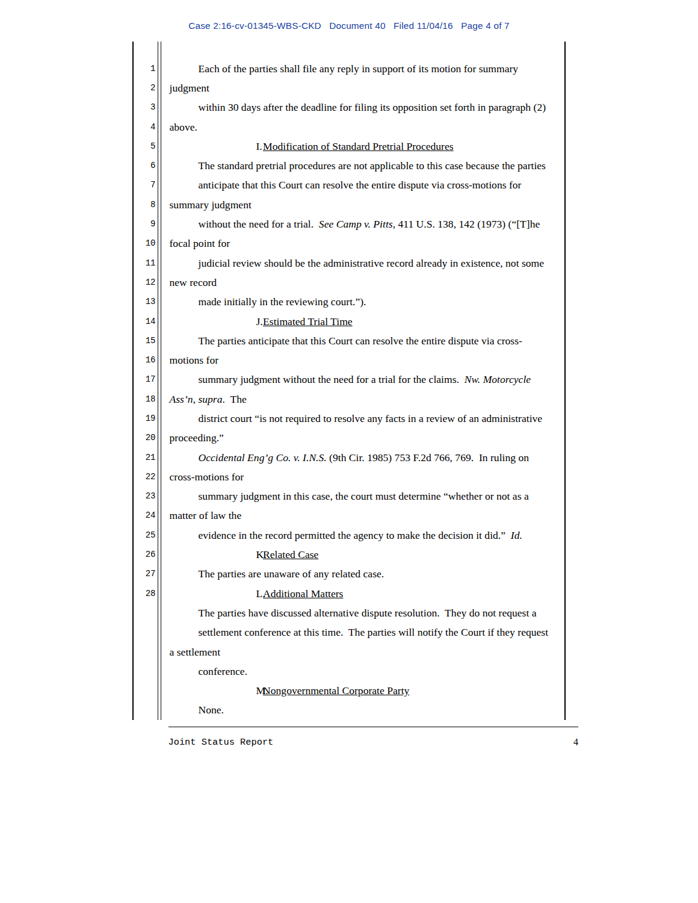Case 2:16-cv-01345-WBS-CKD Document 40 Filed 11/04/16 Page 4 of 7
1
2
3
4
5
6
7
8
9
10
11
12
13
14
15
16
17
18
19
20
21
22
23
24
25
26
27
28
Each of the parties shall file any reply in support of its motion for summary judgment
within 30 days after the deadline for filing its opposition set forth in paragraph (2) above.
I. Modification of Standard Pretrial Procedures
The standard pretrial procedures are not applicable to this case because the parties
anticipate that this Court can resolve the entire dispute via cross-motions for summary judgment
without the need for a trial. See Camp v. Pitts, 411 U.S. 138, 142 (1973) (“[T]he focal point for
judicial review should be the administrative record already in existence, not some new record
made initially in the reviewing court.”).
J. Estimated Trial Time
The parties anticipate that this Court can resolve the entire dispute via cross-motions for
summary judgment without the need for a trial for the claims. Nw. Motorcycle Ass’n, supra. The
district court “is not required to resolve any facts in a review of an administrative proceeding.”
Occidental Eng’g Co. v. I.N.S. (9th Cir. 1985) 753 F.2d 766, 769. In ruling on cross-motions for
summary judgment in this case, the court must determine “whether or not as a matter of law the
evidence in the record permitted the agency to make the decision it did.” Id.
K. Related Case
The parties are unaware of any related case.
L. Additional Matters
The parties have discussed alternative dispute resolution. They do not request a
settlement conference at this time. The parties will notify the Court if they request a settlement
conference.
M. Nongovernmental Corporate Party
None.
Joint Status Report 4